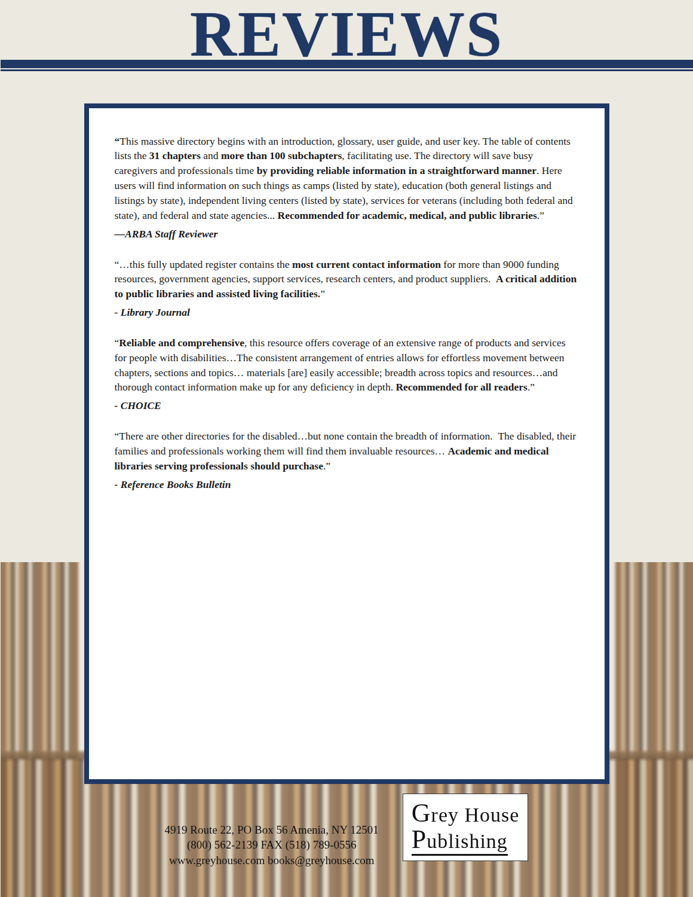REVIEWS
“This massive directory begins with an introduction, glossary, user guide, and user key. The table of contents lists the 31 chapters and more than 100 subchapters, facilitating use. The directory will save busy caregivers and professionals time by providing reliable information in a straightforward manner. Here users will find information on such things as camps (listed by state), education (both general listings and listings by state), independent living centers (listed by state), services for veterans (including both federal and state), and federal and state agencies... Recommended for academic, medical, and public libraries.”
—ARBA Staff Reviewer
“…this fully updated register contains the most current contact information for more than 9000 funding resources, government agencies, support services, research centers, and product suppliers. A critical addition to public libraries and assisted living facilities.”
- Library Journal
“Reliable and comprehensive, this resource offers coverage of an extensive range of products and services for people with disabilities…The consistent arrangement of entries allows for effortless movement between chapters, sections and topics… materials [are] easily accessible; breadth across topics and resources…and thorough contact information make up for any deficiency in depth. Recommended for all readers.”
- CHOICE
“There are other directories for the disabled…but none contain the breadth of information. The disabled, their families and professionals working them will find them invaluable resources… Academic and medical libraries serving professionals should purchase.”
- Reference Books Bulletin
4919 Route 22, PO Box 56 Amenia, NY 12501
(800) 562-2139 FAX (518) 789-0556
www.greyhouse.com books@greyhouse.com
Grey House
Publishing